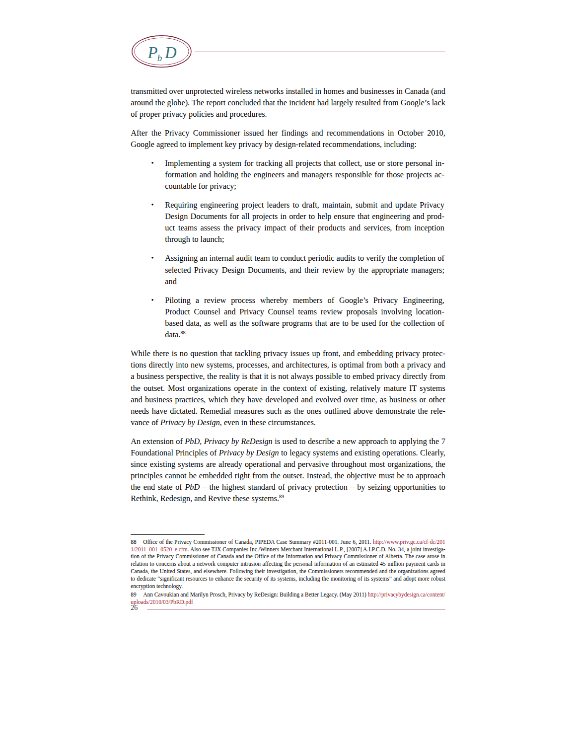P b D
transmitted over unprotected wireless networks installed in homes and businesses in Canada (and around the globe). The report concluded that the incident had largely resulted from Google’s lack of proper privacy policies and procedures.
After the Privacy Commissioner issued her findings and recommendations in October 2010, Google agreed to implement key privacy by design-related recommendations, including:
Implementing a system for tracking all projects that collect, use or store personal information and holding the engineers and managers responsible for those projects accountable for privacy;
Requiring engineering project leaders to draft, maintain, submit and update Privacy Design Documents for all projects in order to help ensure that engineering and product teams assess the privacy impact of their products and services, from inception through to launch;
Assigning an internal audit team to conduct periodic audits to verify the completion of selected Privacy Design Documents, and their review by the appropriate managers; and
Piloting a review process whereby members of Google’s Privacy Engineering, Product Counsel and Privacy Counsel teams review proposals involving location-based data, as well as the software programs that are to be used for the collection of data.88
While there is no question that tackling privacy issues up front, and embedding privacy protections directly into new systems, processes, and architectures, is optimal from both a privacy and a business perspective, the reality is that it is not always possible to embed privacy directly from the outset. Most organizations operate in the context of existing, relatively mature IT systems and business practices, which they have developed and evolved over time, as business or other needs have dictated. Remedial measures such as the ones outlined above demonstrate the relevance of Privacy by Design, even in these circumstances.
An extension of PbD, Privacy by ReDesign is used to describe a new approach to applying the 7 Foundational Principles of Privacy by Design to legacy systems and existing operations. Clearly, since existing systems are already operational and pervasive throughout most organizations, the principles cannot be embedded right from the outset. Instead, the objective must be to approach the end state of PbD – the highest standard of privacy protection – by seizing opportunities to Rethink, Redesign, and Revive these systems.89
88 Office of the Privacy Commissioner of Canada, PIPEDA Case Summary #2011-001. June 6, 2011. http://www.priv.gc.ca/cf-dc/2011/2011_001_0520_e.cfm. Also see TJX Companies Inc./Winners Merchant International L.P., [2007] A.I.P.C.D. No. 34, a joint investigation of the Privacy Commissioner of Canada and the Office of the Information and Privacy Commissioner of Alberta. The case arose in relation to concerns about a network computer intrusion affecting the personal information of an estimated 45 million payment cards in Canada, the United States, and elsewhere. Following their investigation, the Commissioners recommended and the organizations agreed to dedicate “significant resources to enhance the security of its systems, including the monitoring of its systems” and adopt more robust encryption technology.
89 Ann Cavoukian and Marilyn Prosch, Privacy by ReDesign: Building a Better Legacy. (May 2011) http://privacybydesign.ca/content/uploads/2010/03/PbRD.pdf
26